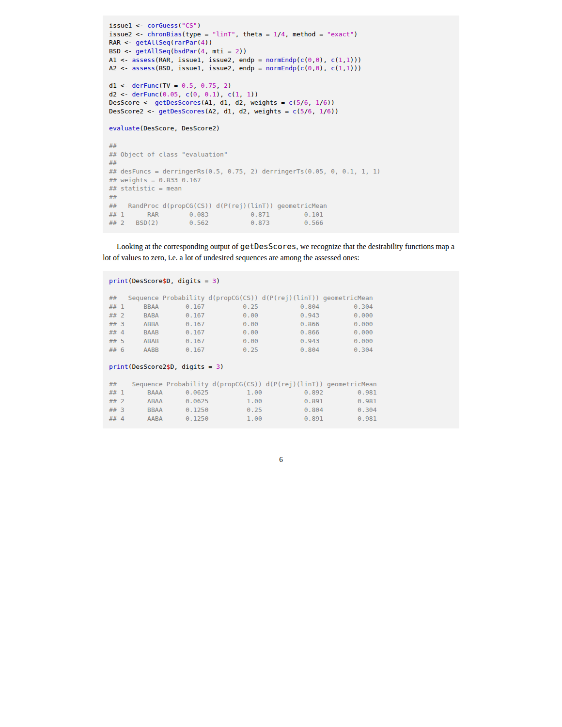issue1 <- corGuess("CS")
issue2 <- chronBias(type = "linT", theta = 1/4, method = "exact")
RAR <- getAllSeq(rarPar(4))
BSD <- getAllSeq(bsdPar(4, mti = 2))
A1 <- assess(RAR, issue1, issue2, endp = normEndp(c(0,0), c(1,1)))
A2 <- assess(BSD, issue1, issue2, endp = normEndp(c(0,0), c(1,1)))

d1 <- derFunc(TV = 0.5, 0.75, 2)
d2 <- derFunc(0.05, c(0, 0.1), c(1, 1))
DesScore <- getDesScores(A1, d1, d2, weights = c(5/6, 1/6))
DesScore2 <- getDesScores(A2, d1, d2, weights = c(5/6, 1/6))

evaluate(DesScore, DesScore2)

##
## Object of class "evaluation"
##
## desFuncs = derringerRs(0.5, 0.75, 2) derringerTs(0.05, 0, 0.1, 1, 1)
## weights = 0.833 0.167
## statistic = mean
##
##   RandProc d(propCG(CS)) d(P(rej)(linT)) geometricMean
## 1      RAR        0.083           0.871         0.101
## 2   BSD(2)        0.562           0.873         0.566
Looking at the corresponding output of getDesScores, we recognize that the desirability functions map a lot of values to zero, i.e. a lot of undesired sequences are among the assessed ones:
print(DesScore$D, digits = 3)

##   Sequence Probability d(propCG(CS)) d(P(rej)(linT)) geometricMean
## 1     BBAA       0.167          0.25           0.804         0.304
## 2     BABA       0.167          0.00           0.943         0.000
## 3     ABBA       0.167          0.00           0.866         0.000
## 4     BAAB       0.167          0.00           0.866         0.000
## 5     ABAB       0.167          0.00           0.943         0.000
## 6     AABB       0.167          0.25           0.804         0.304

print(DesScore2$D, digits = 3)

##    Sequence Probability d(propCG(CS)) d(P(rej)(linT)) geometricMean
## 1      BAAA      0.0625          1.00           0.892         0.981
## 2      ABAA      0.0625          1.00           0.891         0.981
## 3      BBAA      0.1250          0.25           0.804         0.304
## 4      AABA      0.1250          1.00           0.891         0.981
6